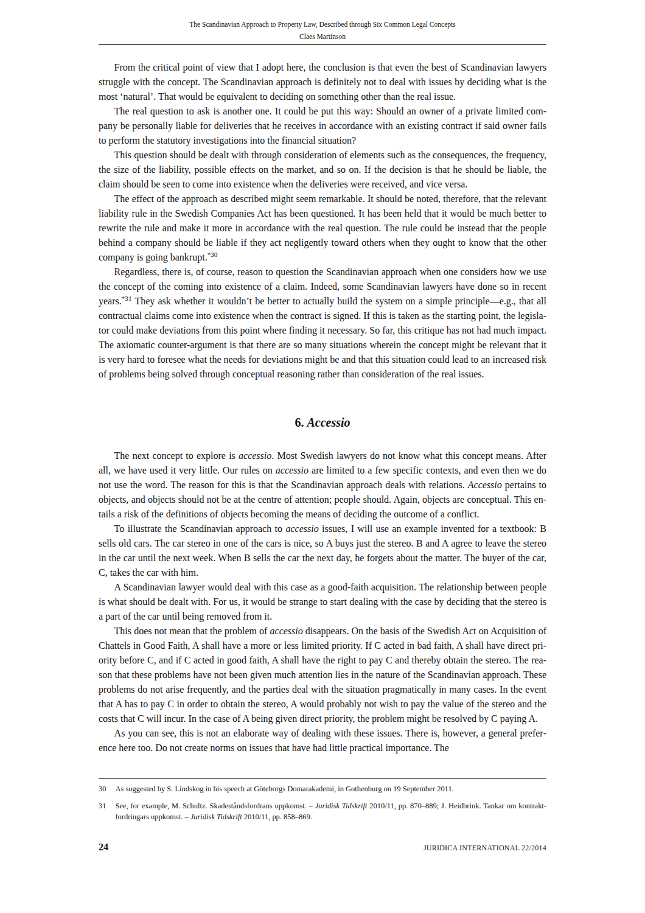The Scandinavian Approach to Property Law, Described through Six Common Legal Concepts Claes Martinson
From the critical point of view that I adopt here, the conclusion is that even the best of Scandinavian lawyers struggle with the concept. The Scandinavian approach is definitely not to deal with issues by deciding what is the most ‘natural’. That would be equivalent to deciding on something other than the real issue.
The real question to ask is another one. It could be put this way: Should an owner of a private limited company be personally liable for deliveries that he receives in accordance with an existing contract if said owner fails to perform the statutory investigations into the financial situation?
This question should be dealt with through consideration of elements such as the consequences, the frequency, the size of the liability, possible effects on the market, and so on. If the decision is that he should be liable, the claim should be seen to come into existence when the deliveries were received, and vice versa.
The effect of the approach as described might seem remarkable. It should be noted, therefore, that the relevant liability rule in the Swedish Companies Act has been questioned. It has been held that it would be much better to rewrite the rule and make it more in accordance with the real question. The rule could be instead that the people behind a company should be liable if they act negligently toward others when they ought to know that the other company is going bankrupt.*30
Regardless, there is, of course, reason to question the Scandinavian approach when one considers how we use the concept of the coming into existence of a claim. Indeed, some Scandinavian lawyers have done so in recent years.*31 They ask whether it wouldn’t be better to actually build the system on a simple principle—e.g., that all contractual claims come into existence when the contract is signed. If this is taken as the starting point, the legislator could make deviations from this point where finding it necessary. So far, this critique has not had much impact. The axiomatic counter-argument is that there are so many situations wherein the concept might be relevant that it is very hard to foresee what the needs for deviations might be and that this situation could lead to an increased risk of problems being solved through conceptual reasoning rather than consideration of the real issues.
6. Accessio
The next concept to explore is accessio. Most Swedish lawyers do not know what this concept means. After all, we have used it very little. Our rules on accessio are limited to a few specific contexts, and even then we do not use the word. The reason for this is that the Scandinavian approach deals with relations. Accessio pertains to objects, and objects should not be at the centre of attention; people should. Again, objects are conceptual. This entails a risk of the definitions of objects becoming the means of deciding the outcome of a conflict.
To illustrate the Scandinavian approach to accessio issues, I will use an example invented for a textbook: B sells old cars. The car stereo in one of the cars is nice, so A buys just the stereo. B and A agree to leave the stereo in the car until the next week. When B sells the car the next day, he forgets about the matter. The buyer of the car, C, takes the car with him.
A Scandinavian lawyer would deal with this case as a good-faith acquisition. The relationship between people is what should be dealt with. For us, it would be strange to start dealing with the case by deciding that the stereo is a part of the car until being removed from it.
This does not mean that the problem of accessio disappears. On the basis of the Swedish Act on Acquisition of Chattels in Good Faith, A shall have a more or less limited priority. If C acted in bad faith, A shall have direct priority before C, and if C acted in good faith, A shall have the right to pay C and thereby obtain the stereo. The reason that these problems have not been given much attention lies in the nature of the Scandinavian approach. These problems do not arise frequently, and the parties deal with the situation pragmatically in many cases. In the event that A has to pay C in order to obtain the stereo, A would probably not wish to pay the value of the stereo and the costs that C will incur. In the case of A being given direct priority, the problem might be resolved by C paying A.
As you can see, this is not an elaborate way of dealing with these issues. There is, however, a general preference here too. Do not create norms on issues that have had little practical importance. The
30 As suggested by S. Lindskog in his speech at Göteborgs Domarakademi, in Gothenburg on 19 September 2011.
31 See, for example, M. Schultz. Skadeståndsfordrans uppkomst. – Juridisk Tidskrift 2010/11, pp. 870–889; J. Heidbrink. Tankar om kontraktfordringars uppkomst. – Juridisk Tidskrift 2010/11, pp. 858–869.
24 JURIDICA INTERNATIONAL 22/2014